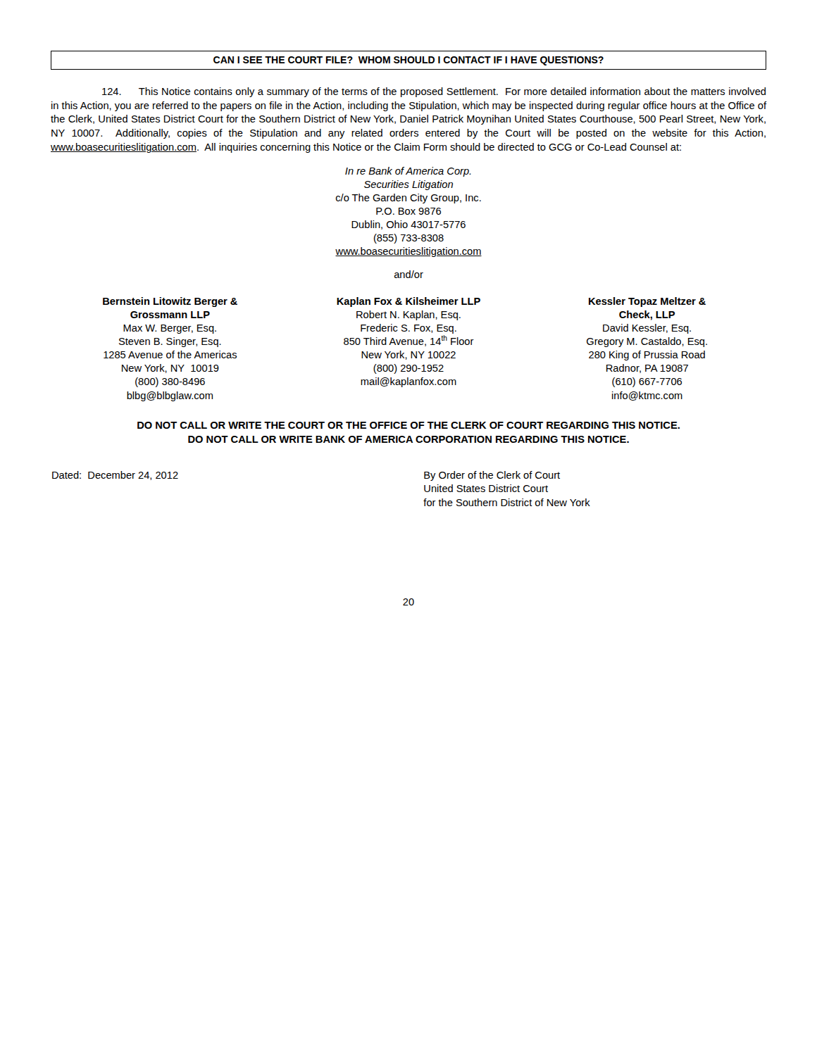CAN I SEE THE COURT FILE? WHOM SHOULD I CONTACT IF I HAVE QUESTIONS?
124. This Notice contains only a summary of the terms of the proposed Settlement. For more detailed information about the matters involved in this Action, you are referred to the papers on file in the Action, including the Stipulation, which may be inspected during regular office hours at the Office of the Clerk, United States District Court for the Southern District of New York, Daniel Patrick Moynihan United States Courthouse, 500 Pearl Street, New York, NY 10007. Additionally, copies of the Stipulation and any related orders entered by the Court will be posted on the website for this Action, www.boasecuritieslitigation.com. All inquiries concerning this Notice or the Claim Form should be directed to GCG or Co-Lead Counsel at:
In re Bank of America Corp.
Securities Litigation
c/o The Garden City Group, Inc.
P.O. Box 9876
Dublin, Ohio 43017-5776
(855) 733-8308
www.boasecuritieslitigation.com
and/or
| Bernstein Litowitz Berger & Grossmann LLP Max W. Berger, Esq. Steven B. Singer, Esq. 1285 Avenue of the Americas New York, NY 10019 (800) 380-8496 blbg@blbglaw.com | Kaplan Fox & Kilsheimer LLP Robert N. Kaplan, Esq. Frederic S. Fox, Esq. 850 Third Avenue, 14 th Floor New York, NY 10022 (800) 290-1952 mail@kaplanfox.com | Kessler Topaz Meltzer & Check, LLP David Kessler, Esq. Gregory M. Castaldo, Esq. 280 King of Prussia Road Radnor, PA 19087 (610) 667-7706 info@ktmc.com |
DO NOT CALL OR WRITE THE COURT OR THE OFFICE OF THE CLERK OF COURT REGARDING THIS NOTICE.
DO NOT CALL OR WRITE BANK OF AMERICA CORPORATION REGARDING THIS NOTICE.
| Dated: December 24, 2012 | By Order of the Clerk of Court United States District Court for the Southern District of New York |
20